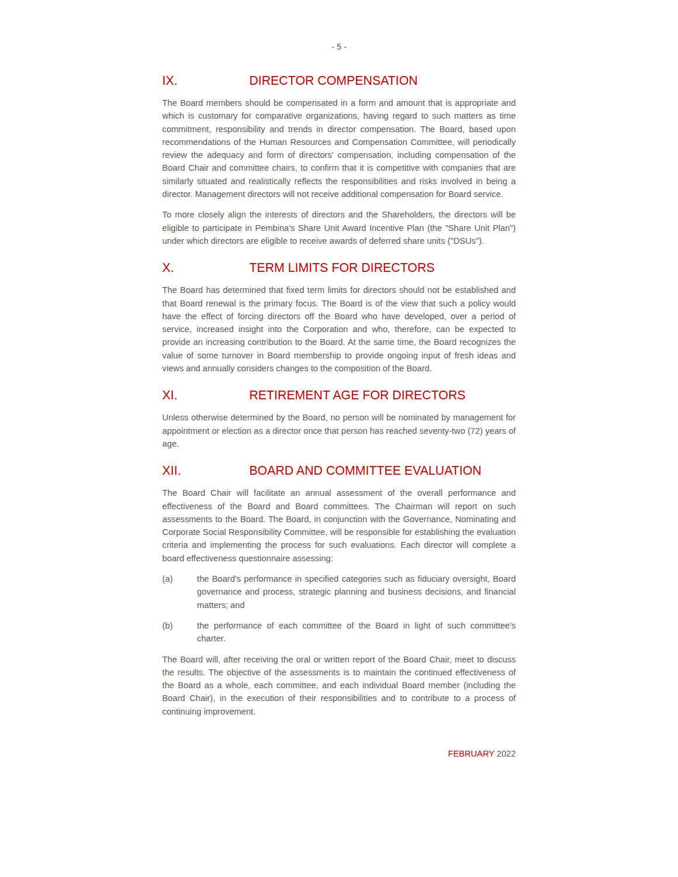- 5 -
IX. DIRECTOR COMPENSATION
The Board members should be compensated in a form and amount that is appropriate and which is customary for comparative organizations, having regard to such matters as time commitment, responsibility and trends in director compensation. The Board, based upon recommendations of the Human Resources and Compensation Committee, will periodically review the adequacy and form of directors' compensation, including compensation of the Board Chair and committee chairs, to confirm that it is competitive with companies that are similarly situated and realistically reflects the responsibilities and risks involved in being a director. Management directors will not receive additional compensation for Board service.
To more closely align the interests of directors and the Shareholders, the directors will be eligible to participate in Pembina's Share Unit Award Incentive Plan (the "Share Unit Plan") under which directors are eligible to receive awards of deferred share units ("DSUs").
X. TERM LIMITS FOR DIRECTORS
The Board has determined that fixed term limits for directors should not be established and that Board renewal is the primary focus. The Board is of the view that such a policy would have the effect of forcing directors off the Board who have developed, over a period of service, increased insight into the Corporation and who, therefore, can be expected to provide an increasing contribution to the Board. At the same time, the Board recognizes the value of some turnover in Board membership to provide ongoing input of fresh ideas and views and annually considers changes to the composition of the Board.
XI. RETIREMENT AGE FOR DIRECTORS
Unless otherwise determined by the Board, no person will be nominated by management for appointment or election as a director once that person has reached seventy-two (72) years of age.
XII. BOARD AND COMMITTEE EVALUATION
The Board Chair will facilitate an annual assessment of the overall performance and effectiveness of the Board and Board committees. The Chairman will report on such assessments to the Board. The Board, in conjunction with the Governance, Nominating and Corporate Social Responsibility Committee, will be responsible for establishing the evaluation criteria and implementing the process for such evaluations. Each director will complete a board effectiveness questionnaire assessing:
(a) the Board's performance in specified categories such as fiduciary oversight, Board governance and process, strategic planning and business decisions, and financial matters; and
(b) the performance of each committee of the Board in light of such committee's charter.
The Board will, after receiving the oral or written report of the Board Chair, meet to discuss the results. The objective of the assessments is to maintain the continued effectiveness of the Board as a whole, each committee, and each individual Board member (including the Board Chair), in the execution of their responsibilities and to contribute to a process of continuing improvement.
FEBRUARY 2022